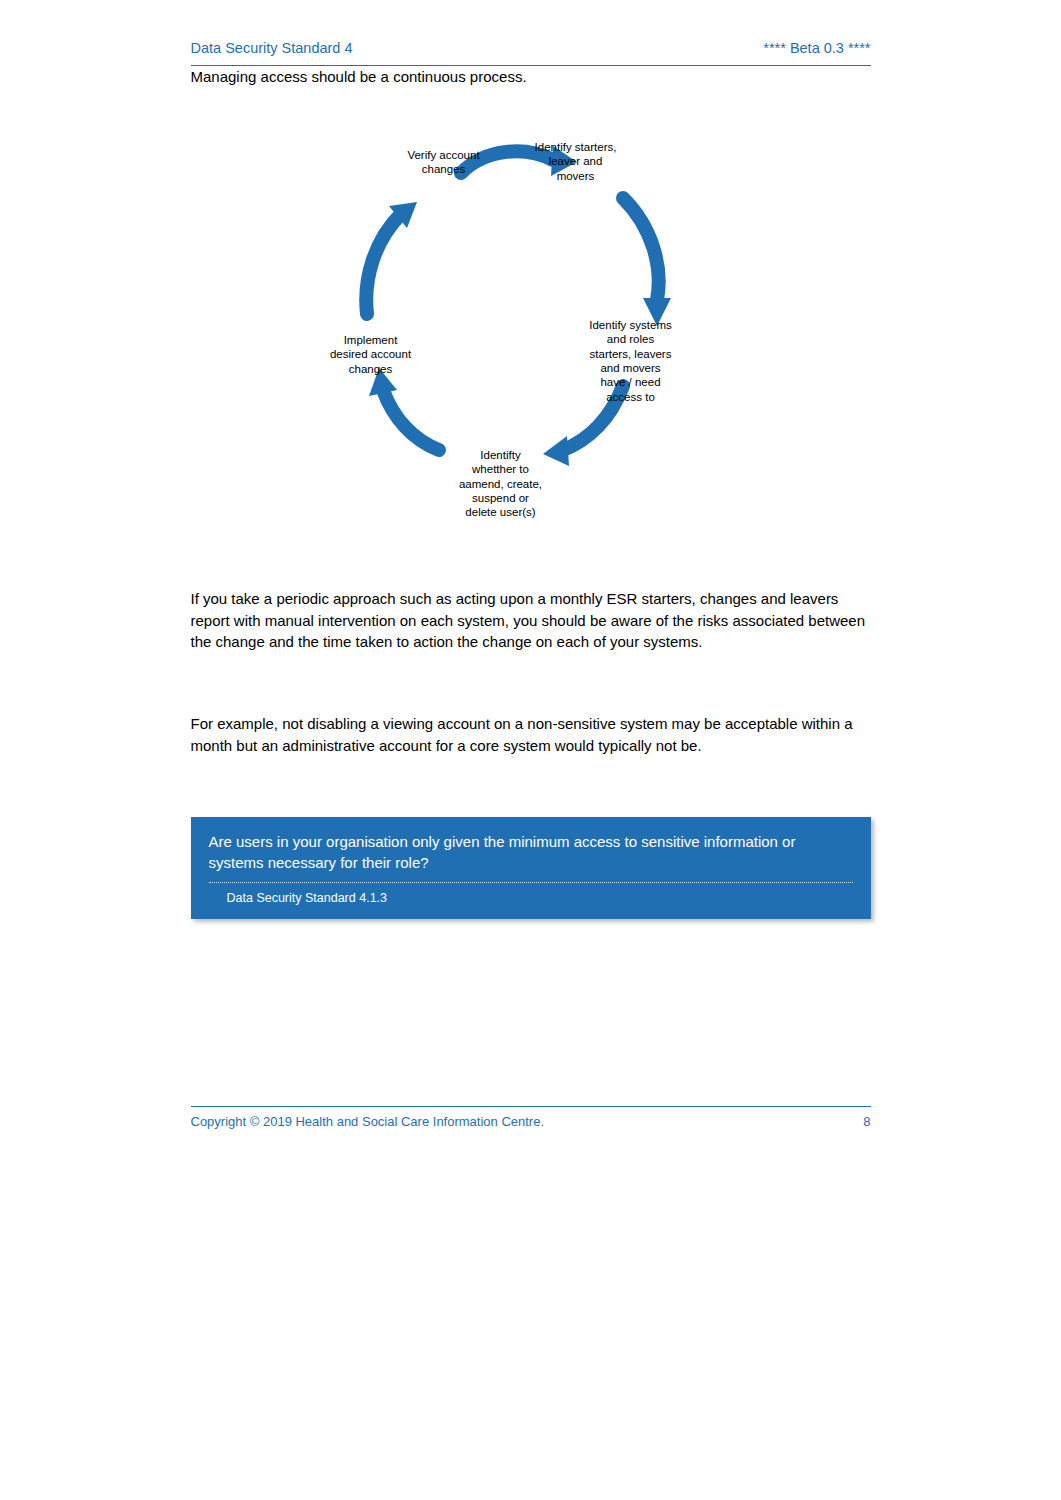Data Security Standard 4 **** Beta 0.3 ****
Managing access should be a continuous process.
Verify account
changes
Identify starters,
leaver and
movers
Identify systems
and roles
starters, leavers
and movers
have / need
access to
Identifty
whetther to
aamend, create,
suspend or
delete user(s)
Implement
desired account
changes
If you take a periodic approach such as acting upon a monthly ESR starters, changes and leavers report with manual intervention on each system, you should be aware of the risks associated between the change and the time taken to action the change on each of your systems.
For example, not disabling a viewing account on a non-sensitive system may be acceptable within a month but an administrative account for a core system would typically not be.
Are users in your organisation only given the minimum access to sensitive information or systems necessary for their role?
Data Security Standard 4.1.3
Copyright © 2019 Health and Social Care Information Centre. 8